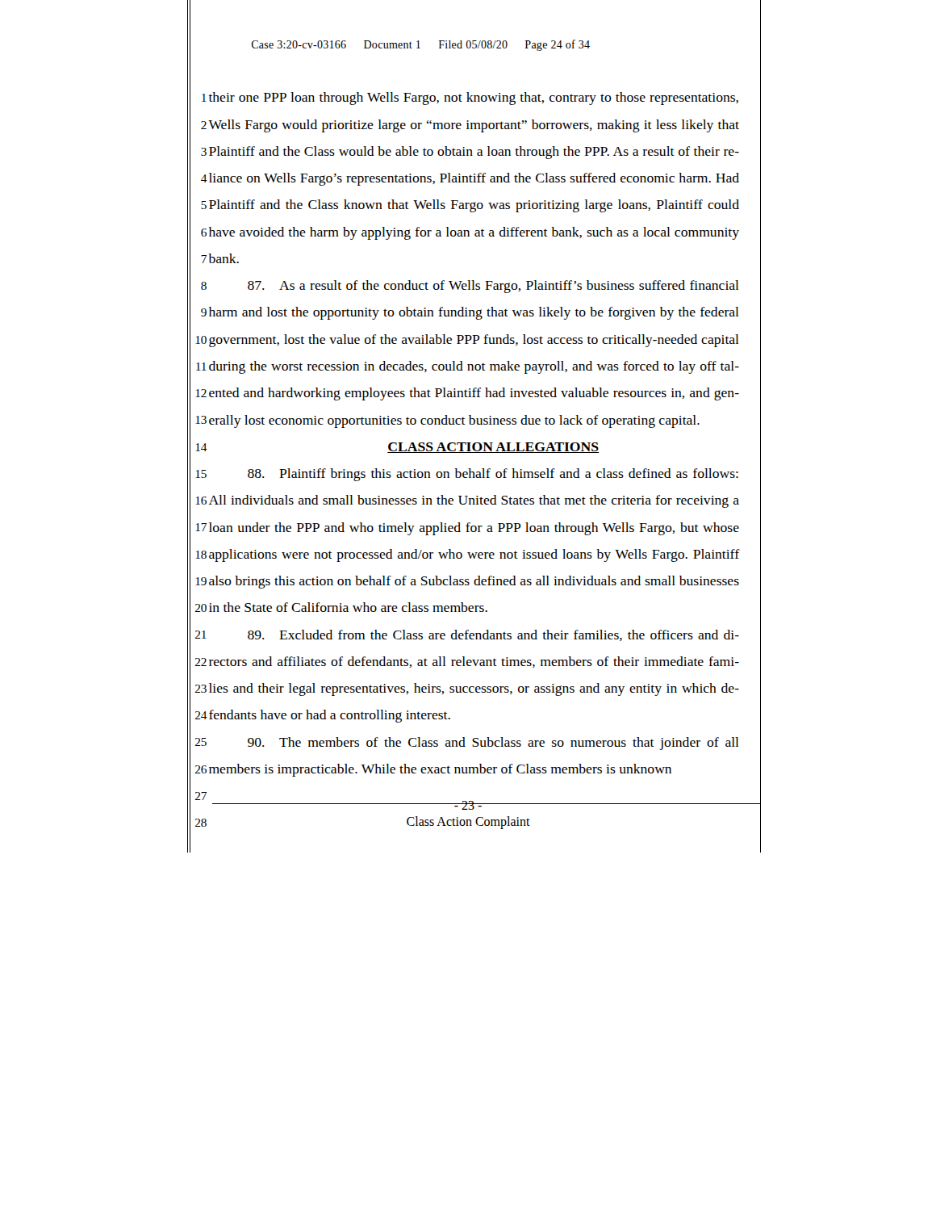Case 3:20-cv-03166 Document 1 Filed 05/08/20 Page 24 of 34
1
2
3
4
5
6
7
8
9
10
11
12
13
14
15
16
17
18
19
20
21
22
23
24
25
26
27
28
their one PPP loan through Wells Fargo, not knowing that, contrary to those representations, Wells Fargo would prioritize large or “more important” borrowers, making it less likely that Plaintiff and the Class would be able to obtain a loan through the PPP. As a result of their reliance on Wells Fargo’s representations, Plaintiff and the Class suffered economic harm. Had Plaintiff and the Class known that Wells Fargo was prioritizing large loans, Plaintiff could have avoided the harm by applying for a loan at a different bank, such as a local community bank.
87. As a result of the conduct of Wells Fargo, Plaintiff’s business suffered financial harm and lost the opportunity to obtain funding that was likely to be forgiven by the federal government, lost the value of the available PPP funds, lost access to critically-needed capital during the worst recession in decades, could not make payroll, and was forced to lay off talented and hardworking employees that Plaintiff had invested valuable resources in, and generally lost economic opportunities to conduct business due to lack of operating capital.
CLASS ACTION ALLEGATIONS
88. Plaintiff brings this action on behalf of himself and a class defined as follows: All individuals and small businesses in the United States that met the criteria for receiving a loan under the PPP and who timely applied for a PPP loan through Wells Fargo, but whose applications were not processed and/or who were not issued loans by Wells Fargo. Plaintiff also brings this action on behalf of a Subclass defined as all individuals and small businesses in the State of California who are class members.
89. Excluded from the Class are defendants and their families, the officers and directors and affiliates of defendants, at all relevant times, members of their immediate families and their legal representatives, heirs, successors, or assigns and any entity in which defendants have or had a controlling interest.
90. The members of the Class and Subclass are so numerous that joinder of all members is impracticable. While the exact number of Class members is unknown
- 23 -
Class Action Complaint